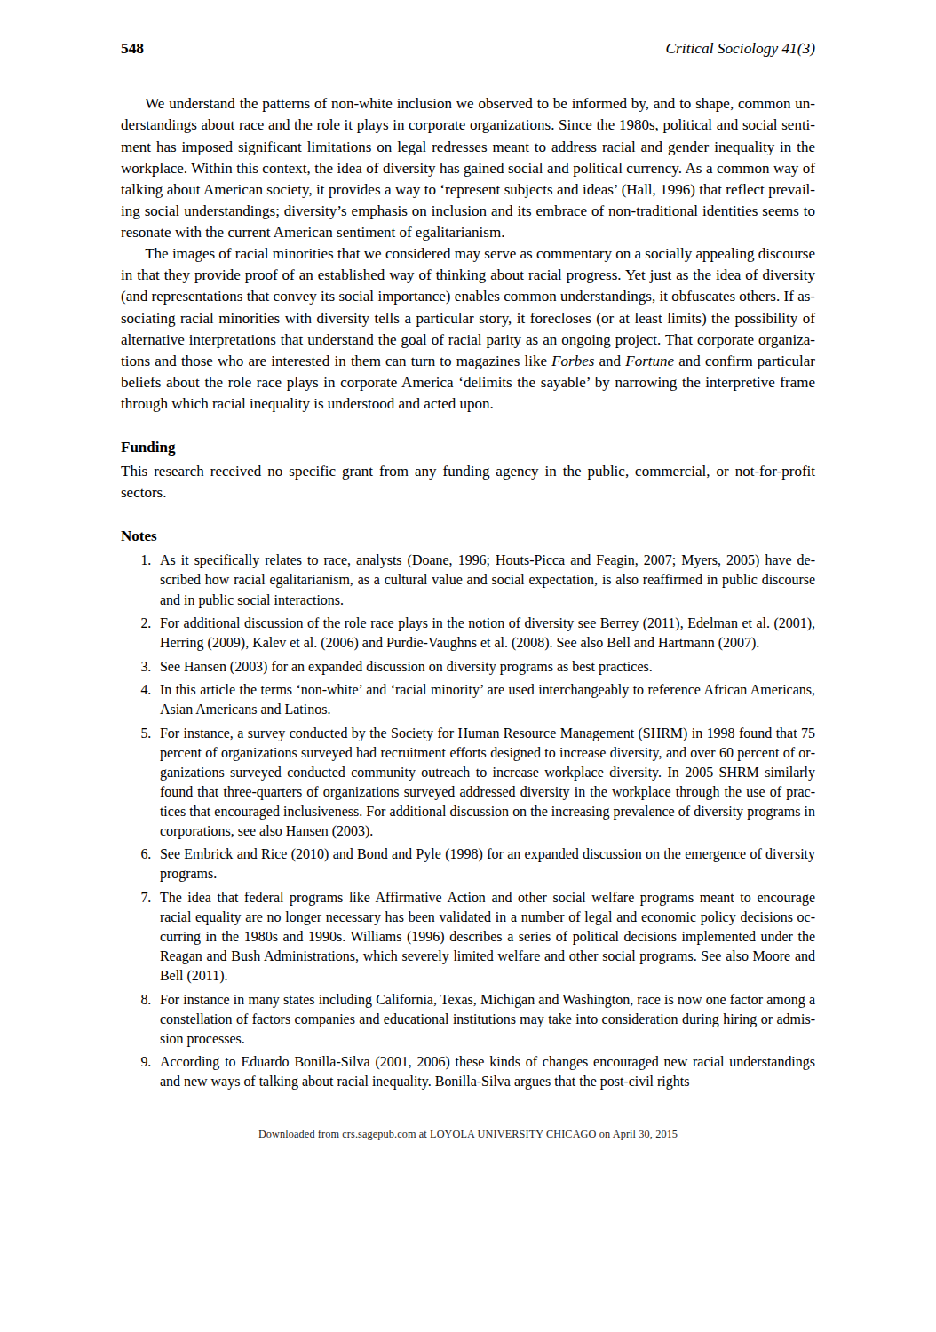548 Critical Sociology 41(3)
We understand the patterns of non-white inclusion we observed to be informed by, and to shape, common understandings about race and the role it plays in corporate organizations. Since the 1980s, political and social sentiment has imposed significant limitations on legal redresses meant to address racial and gender inequality in the workplace. Within this context, the idea of diversity has gained social and political currency. As a common way of talking about American society, it provides a way to ‘represent subjects and ideas’ (Hall, 1996) that reflect prevailing social understandings; diversity’s emphasis on inclusion and its embrace of non-traditional identities seems to resonate with the current American sentiment of egalitarianism.
The images of racial minorities that we considered may serve as commentary on a socially appealing discourse in that they provide proof of an established way of thinking about racial progress. Yet just as the idea of diversity (and representations that convey its social importance) enables common understandings, it obfuscates others. If associating racial minorities with diversity tells a particular story, it forecloses (or at least limits) the possibility of alternative interpretations that understand the goal of racial parity as an ongoing project. That corporate organizations and those who are interested in them can turn to magazines like Forbes and Fortune and confirm particular beliefs about the role race plays in corporate America ‘delimits the sayable’ by narrowing the interpretive frame through which racial inequality is understood and acted upon.
Funding
This research received no specific grant from any funding agency in the public, commercial, or not-for-profit sectors.
Notes
As it specifically relates to race, analysts (Doane, 1996; Houts-Picca and Feagin, 2007; Myers, 2005) have described how racial egalitarianism, as a cultural value and social expectation, is also reaffirmed in public discourse and in public social interactions.
For additional discussion of the role race plays in the notion of diversity see Berrey (2011), Edelman et al. (2001), Herring (2009), Kalev et al. (2006) and Purdie-Vaughns et al. (2008). See also Bell and Hartmann (2007).
See Hansen (2003) for an expanded discussion on diversity programs as best practices.
In this article the terms ‘non-white’ and ‘racial minority’ are used interchangeably to reference African Americans, Asian Americans and Latinos.
For instance, a survey conducted by the Society for Human Resource Management (SHRM) in 1998 found that 75 percent of organizations surveyed had recruitment efforts designed to increase diversity, and over 60 percent of organizations surveyed conducted community outreach to increase workplace diversity. In 2005 SHRM similarly found that three-quarters of organizations surveyed addressed diversity in the workplace through the use of practices that encouraged inclusiveness. For additional discussion on the increasing prevalence of diversity programs in corporations, see also Hansen (2003).
See Embrick and Rice (2010) and Bond and Pyle (1998) for an expanded discussion on the emergence of diversity programs.
The idea that federal programs like Affirmative Action and other social welfare programs meant to encourage racial equality are no longer necessary has been validated in a number of legal and economic policy decisions occurring in the 1980s and 1990s. Williams (1996) describes a series of political decisions implemented under the Reagan and Bush Administrations, which severely limited welfare and other social programs. See also Moore and Bell (2011).
For instance in many states including California, Texas, Michigan and Washington, race is now one factor among a constellation of factors companies and educational institutions may take into consideration during hiring or admission processes.
According to Eduardo Bonilla-Silva (2001, 2006) these kinds of changes encouraged new racial understandings and new ways of talking about racial inequality. Bonilla-Silva argues that the post-civil rights
Downloaded from crs.sagepub.com at LOYOLA UNIVERSITY CHICAGO on April 30, 2015